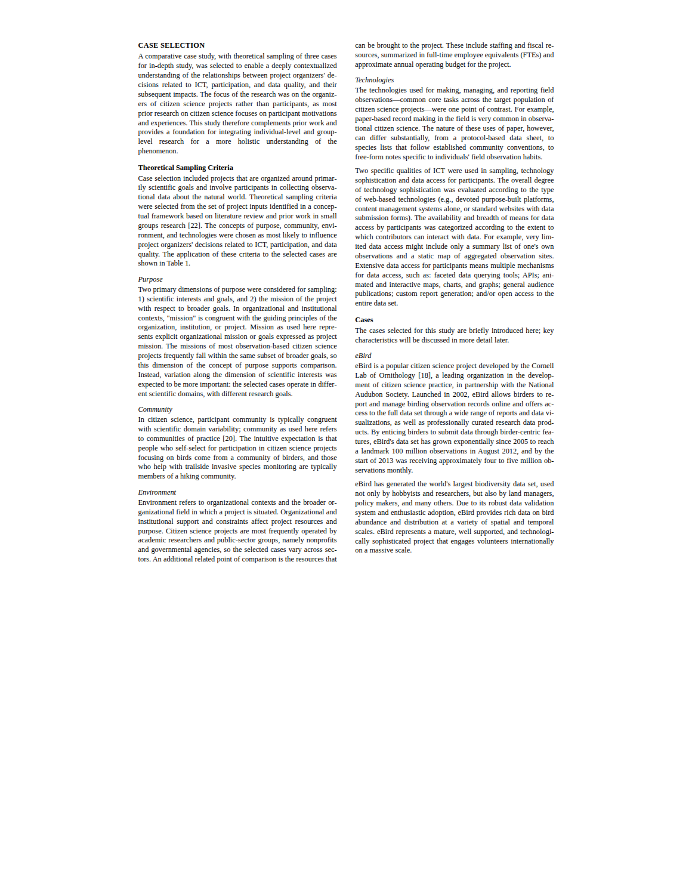CASE SELECTION
A comparative case study, with theoretical sampling of three cases for in-depth study, was selected to enable a deeply contextualized understanding of the relationships between project organizers' decisions related to ICT, participation, and data quality, and their subsequent impacts. The focus of the research was on the organizers of citizen science projects rather than participants, as most prior research on citizen science focuses on participant motivations and experiences. This study therefore complements prior work and provides a foundation for integrating individual-level and group-level research for a more holistic understanding of the phenomenon.
Theoretical Sampling Criteria
Case selection included projects that are organized around primarily scientific goals and involve participants in collecting observational data about the natural world. Theoretical sampling criteria were selected from the set of project inputs identified in a conceptual framework based on literature review and prior work in small groups research [22]. The concepts of purpose, community, environment, and technologies were chosen as most likely to influence project organizers' decisions related to ICT, participation, and data quality. The application of these criteria to the selected cases are shown in Table 1.
Purpose
Two primary dimensions of purpose were considered for sampling: 1) scientific interests and goals, and 2) the mission of the project with respect to broader goals. In organizational and institutional contexts, "mission" is congruent with the guiding principles of the organization, institution, or project. Mission as used here represents explicit organizational mission or goals expressed as project mission. The missions of most observation-based citizen science projects frequently fall within the same subset of broader goals, so this dimension of the concept of purpose supports comparison. Instead, variation along the dimension of scientific interests was expected to be more important: the selected cases operate in different scientific domains, with different research goals.
Community
In citizen science, participant community is typically congruent with scientific domain variability; community as used here refers to communities of practice [20]. The intuitive expectation is that people who self-select for participation in citizen science projects focusing on birds come from a community of birders, and those who help with trailside invasive species monitoring are typically members of a hiking community.
Environment
Environment refers to organizational contexts and the broader organizational field in which a project is situated. Organizational and institutional support and constraints affect project resources and purpose. Citizen science projects are most frequently operated by academic researchers and public-sector groups, namely nonprofits and governmental agencies, so the selected cases vary across sectors. An additional related point of comparison is the resources that can be brought to the project. These include staffing and fiscal resources, summarized in full-time employee equivalents (FTEs) and approximate annual operating budget for the project.
Technologies
The technologies used for making, managing, and reporting field observations—common core tasks across the target population of citizen science projects—were one point of contrast. For example, paper-based record making in the field is very common in observational citizen science. The nature of these uses of paper, however, can differ substantially, from a protocol-based data sheet, to species lists that follow established community conventions, to free-form notes specific to individuals' field observation habits.
Two specific qualities of ICT were used in sampling, technology sophistication and data access for participants. The overall degree of technology sophistication was evaluated according to the type of web-based technologies (e.g., devoted purpose-built platforms, content management systems alone, or standard websites with data submission forms). The availability and breadth of means for data access by participants was categorized according to the extent to which contributors can interact with data. For example, very limited data access might include only a summary list of one's own observations and a static map of aggregated observation sites. Extensive data access for participants means multiple mechanisms for data access, such as: faceted data querying tools; APIs; animated and interactive maps, charts, and graphs; general audience publications; custom report generation; and/or open access to the entire data set.
Cases
The cases selected for this study are briefly introduced here; key characteristics will be discussed in more detail later.
eBird
eBird is a popular citizen science project developed by the Cornell Lab of Ornithology [18], a leading organization in the development of citizen science practice, in partnership with the National Audubon Society. Launched in 2002, eBird allows birders to report and manage birding observation records online and offers access to the full data set through a wide range of reports and data visualizations, as well as professionally curated research data products. By enticing birders to submit data through birder-centric features, eBird's data set has grown exponentially since 2005 to reach a landmark 100 million observations in August 2012, and by the start of 2013 was receiving approximately four to five million observations monthly.
eBird has generated the world's largest biodiversity data set, used not only by hobbyists and researchers, but also by land managers, policy makers, and many others. Due to its robust data validation system and enthusiastic adoption, eBird provides rich data on bird abundance and distribution at a variety of spatial and temporal scales. eBird represents a mature, well supported, and technologically sophisticated project that engages volunteers internationally on a massive scale.